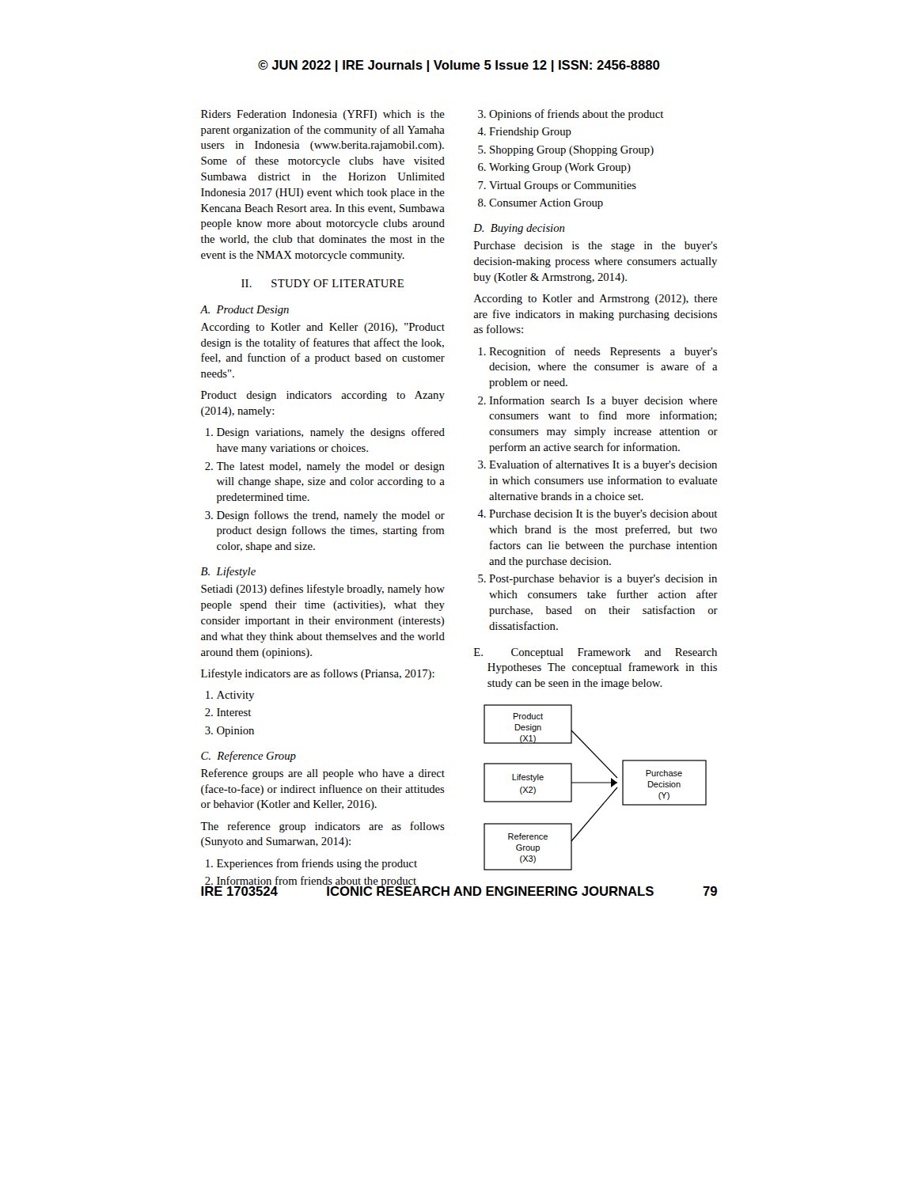© JUN 2022 | IRE Journals | Volume 5 Issue 12 | ISSN: 2456-8880
Riders Federation Indonesia (YRFI) which is the parent organization of the community of all Yamaha users in Indonesia (www.berita.rajamobil.com). Some of these motorcycle clubs have visited Sumbawa district in the Horizon Unlimited Indonesia 2017 (HUI) event which took place in the Kencana Beach Resort area. In this event, Sumbawa people know more about motorcycle clubs around the world, the club that dominates the most in the event is the NMAX motorcycle community.
II. STUDY OF LITERATURE
A. Product Design
According to Kotler and Keller (2016), "Product design is the totality of features that affect the look, feel, and function of a product based on customer needs".
Product design indicators according to Azany (2014), namely:
Design variations, namely the designs offered have many variations or choices.
The latest model, namely the model or design will change shape, size and color according to a predetermined time.
Design follows the trend, namely the model or product design follows the times, starting from color, shape and size.
B. Lifestyle
Setiadi (2013) defines lifestyle broadly, namely how people spend their time (activities), what they consider important in their environment (interests) and what they think about themselves and the world around them (opinions).
Lifestyle indicators are as follows (Priansa, 2017):
Activity
Interest
Opinion
C. Reference Group
Reference groups are all people who have a direct (face-to-face) or indirect influence on their attitudes or behavior (Kotler and Keller, 2016).
The reference group indicators are as follows (Sunyoto and Sumarwan, 2014):
Experiences from friends using the product
Information from friends about the product
Opinions of friends about the product
Friendship Group
Shopping Group (Shopping Group)
Working Group (Work Group)
Virtual Groups or Communities
Consumer Action Group
D. Buying decision
Purchase decision is the stage in the buyer's decision-making process where consumers actually buy (Kotler & Armstrong, 2014).
According to Kotler and Armstrong (2012), there are five indicators in making purchasing decisions as follows:
Recognition of needs Represents a buyer's decision, where the consumer is aware of a problem or need.
Information search Is a buyer decision where consumers want to find more information; consumers may simply increase attention or perform an active search for information.
Evaluation of alternatives It is a buyer's decision in which consumers use information to evaluate alternative brands in a choice set.
Purchase decision It is the buyer's decision about which brand is the most preferred, but two factors can lie between the purchase intention and the purchase decision.
Post-purchase behavior is a buyer's decision in which consumers take further action after purchase, based on their satisfaction or dissatisfaction.
E. Conceptual Framework and Research Hypotheses The conceptual framework in this study can be seen in the image below.
Product Design (X1) Lifestyle (X2) Reference Group (X3) Purchase Decision (Y)
IRE 1703524 ICONIC RESEARCH AND ENGINEERING JOURNALS 79